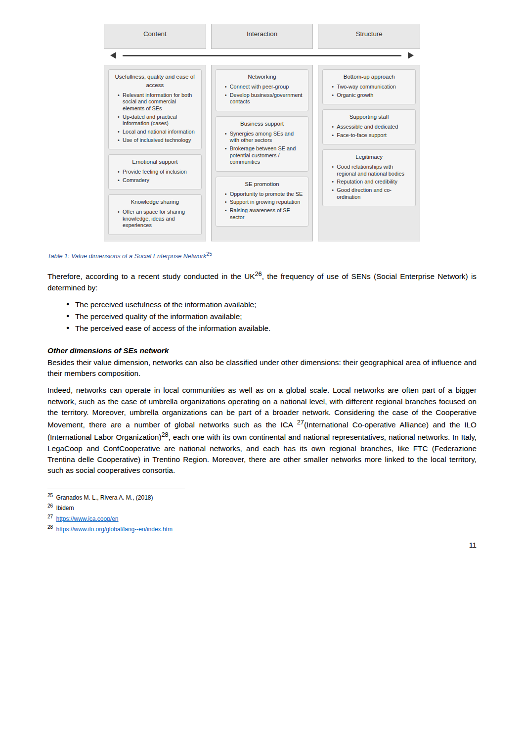Content
Interaction
Structure
Usefullness, quality and ease of access
Relevant information for both social and commercial elements of SEs
Up-dated and practical information (cases)
Local and national information
Use of inclusived technology
Emotional support
Provide feeling of inclusion
Comradery
Knowledge sharing
Offer an space for sharing knowledge, ideas and experiences
Networking
Connect with peer-group
Develop business/government contacts
Business support
Synergies among SEs and with other sectors
Brokerage between SE and potential customers / communities
SE promotion
Opportunity to promote the SE
Support in growing reputation
Raising awareness of SE sector
Bottom-up approach
Two-way communication
Organic growth
Supporting staff
Assessible and dedicated
Face-to-face support
Legitimacy
Good relationships with regional and national bodies
Reputation and credibility
Good direction and co-ordination
Table 1: Value dimensions of a Social Enterprise Network25
Therefore, according to a recent study conducted in the UK26, the frequency of use of SENs (Social Enterprise Network) is determined by:
The perceived usefulness of the information available;
The perceived quality of the information available;
The perceived ease of access of the information available.
Other dimensions of SEs network
Besides their value dimension, networks can also be classified under other dimensions: their geographical area of influence and their members composition.
Indeed, networks can operate in local communities as well as on a global scale. Local networks are often part of a bigger network, such as the case of umbrella organizations operating on a national level, with different regional branches focused on the territory. Moreover, umbrella organizations can be part of a broader network. Considering the case of the Cooperative Movement, there are a number of global networks such as the ICA 27(International Co-operative Alliance) and the ILO (International Labor Organization)28, each one with its own continental and national representatives, national networks. In Italy, LegaCoop and ConfCooperative are national networks, and each has its own regional branches, like FTC (Federazione Trentina delle Cooperative) in Trentino Region. Moreover, there are other smaller networks more linked to the local territory, such as social cooperatives consortia.
25 Granados M. L., Rivera A. M., (2018)
26 Ibidem
27 https://www.ica.coop/en
28 https://www.ilo.org/global/lang--en/index.htm
11